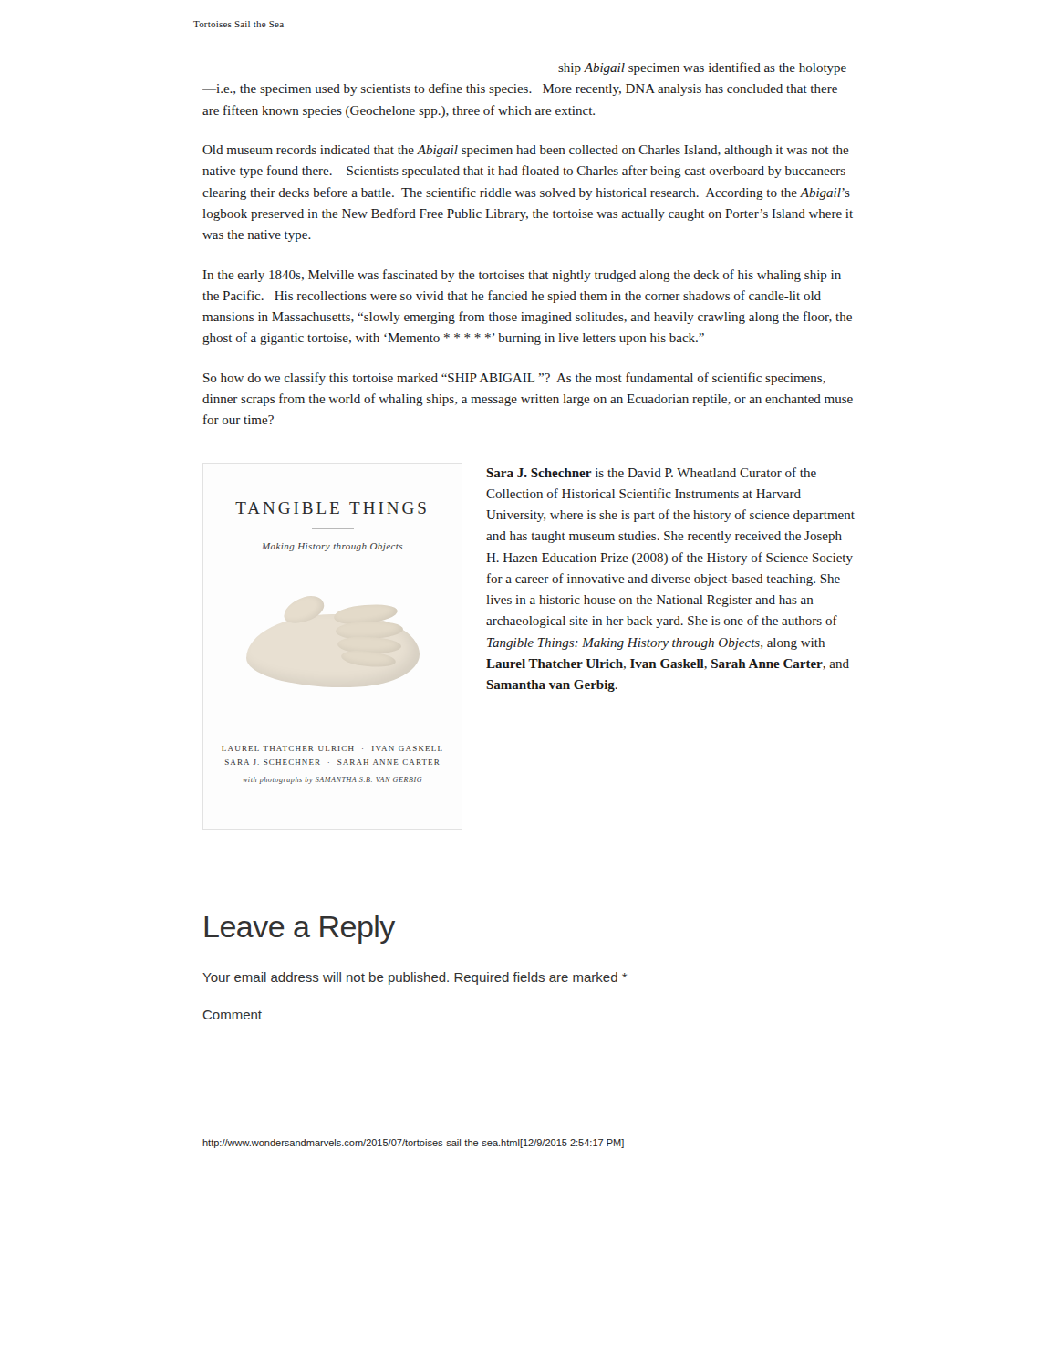Tortoises Sail the Sea
ship Abigail specimen was identified as the holotype—i.e., the specimen used by scientists to define this species. More recently, DNA analysis has concluded that there are fifteen known species (Geochelone spp.), three of which are extinct.
Old museum records indicated that the Abigail specimen had been collected on Charles Island, although it was not the native type found there. Scientists speculated that it had floated to Charles after being cast overboard by buccaneers clearing their decks before a battle. The scientific riddle was solved by historical research. According to the Abigail’s logbook preserved in the New Bedford Free Public Library, the tortoise was actually caught on Porter’s Island where it was the native type.
In the early 1840s, Melville was fascinated by the tortoises that nightly trudged along the deck of his whaling ship in the Pacific. His recollections were so vivid that he fancied he spied them in the corner shadows of candle-lit old mansions in Massachusetts, “slowly emerging from those imagined solitudes, and heavily crawling along the floor, the ghost of a gigantic tortoise, with ‘Memento * * * * *’ burning in live letters upon his back.”
So how do we classify this tortoise marked “SHIP ABIGAIL ”? As the most fundamental of scientific specimens, dinner scraps from the world of whaling ships, a message written large on an Ecuadorian reptile, or an enchanted muse for our time?
TANGIBLE THINGS
Making History through Objects
LAUREL THATCHER ULRICH · IVAN GASKELL
SARA J. SCHECHNER · SARAH ANNE CARTER
with photographs by SAMANTHA S.B. VAN GERBIG
Sara J. Schechner is the David P. Wheatland Curator of the Collection of Historical Scientific Instruments at Harvard University, where is she is part of the history of science department and has taught museum studies. She recently received the Joseph H. Hazen Education Prize (2008) of the History of Science Society for a career of innovative and diverse object-based teaching. She lives in a historic house on the National Register and has an archaeological site in her back yard. She is one of the authors of Tangible Things: Making History through Objects, along with Laurel Thatcher Ulrich, Ivan Gaskell, Sarah Anne Carter, and Samantha van Gerbig.
Leave a Reply
Your email address will not be published. Required fields are marked *
Comment
http://www.wondersandmarvels.com/2015/07/tortoises-sail-the-sea.html[12/9/2015 2:54:17 PM]